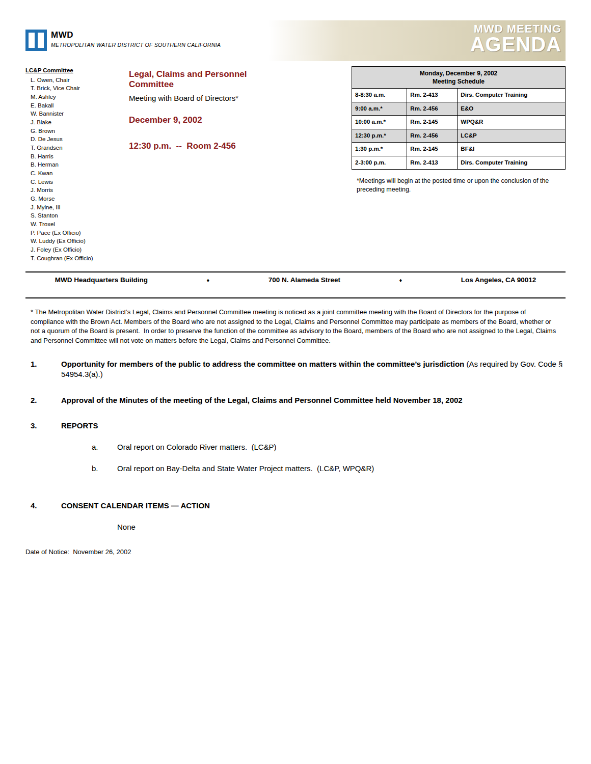MWD
METROPOLITAN WATER DISTRICT OF SOUTHERN CALIFORNIA
MWD MEETING
AGENDA
LC&P Committee
L. Owen, Chair
T. Brick, Vice Chair
M. Ashley
E. Bakall
W. Bannister
J. Blake
G. Brown
D. De Jesus
T. Grandsen
B. Harris
B. Herman
C. Kwan
C. Lewis
J. Morris
G. Morse
J. Mylne, III
S. Stanton
W. Troxel
P. Pace (Ex Officio)
W. Luddy (Ex Officio)
J. Foley (Ex Officio)
T. Coughran (Ex Officio)
Legal, Claims and Personnel
Committee
Meeting with Board of Directors*
December 9, 2002
12:30 p.m. -- Room 2-456
| Monday, December 9, 2002 Meeting Schedule |
| --- |
| 8-8:30 a.m. | Rm. 2-413 | Dirs. Computer Training |
| 9:00 a.m.* | Rm. 2-456 | E&O |
| 10:00 a.m.* | Rm. 2-145 | WPQ&R |
| 12:30 p.m.* | Rm. 2-456 | LC&P |
| 1:30 p.m.* | Rm. 2-145 | BF&I |
| 2-3:00 p.m. | Rm. 2-413 | Dirs. Computer Training |
*Meetings will begin at the posted time or upon the conclusion of the preceding meeting.
MWD Headquarters Building ♦ 700 N. Alameda Street ♦ Los Angeles, CA 90012
* The Metropolitan Water District’s Legal, Claims and Personnel Committee meeting is noticed as a joint committee meeting with the Board of Directors for the purpose of compliance with the Brown Act. Members of the Board who are not assigned to the Legal, Claims and Personnel Committee may participate as members of the Board, whether or not a quorum of the Board is present. In order to preserve the function of the committee as advisory to the Board, members of the Board who are not assigned to the Legal, Claims and Personnel Committee will not vote on matters before the Legal, Claims and Personnel Committee.
1.
Opportunity for members of the public to address the committee on matters within the committee’s jurisdiction (As required by Gov. Code § 54954.3(a).)
2.
Approval of the Minutes of the meeting of the Legal, Claims and Personnel Committee held November 18, 2002
3.
REPORTS
a. Oral report on Colorado River matters. (LC&P)
b. Oral report on Bay-Delta and State Water Project matters. (LC&P, WPQ&R)
4.
CONSENT CALENDAR ITEMS — ACTION
None
Date of Notice: November 26, 2002